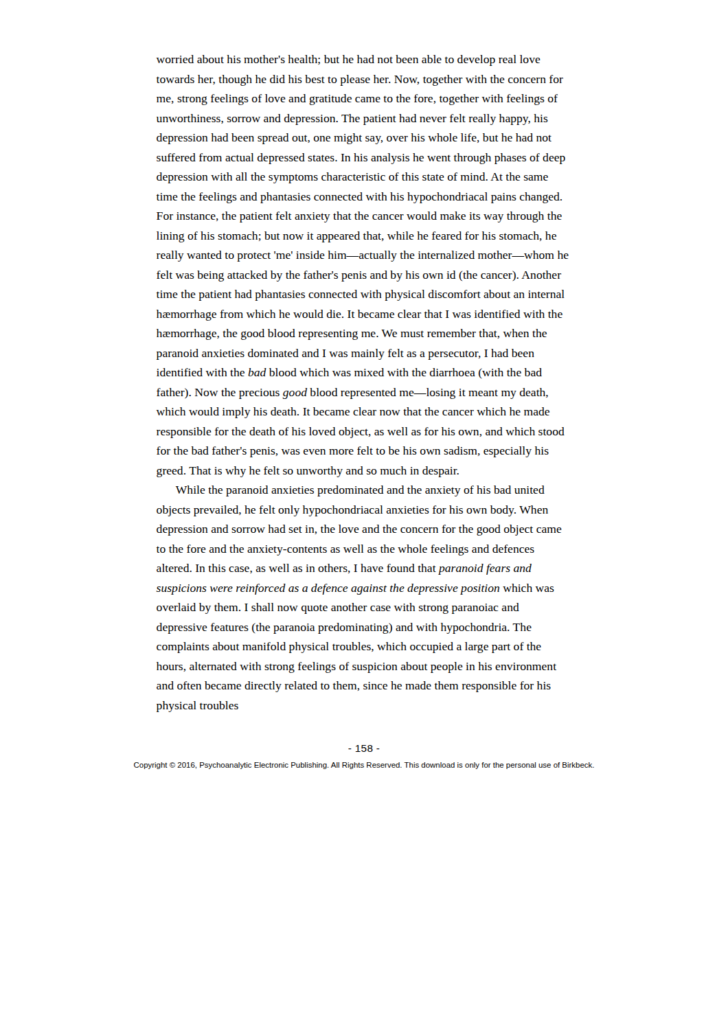worried about his mother's health; but he had not been able to develop real love towards her, though he did his best to please her. Now, together with the concern for me, strong feelings of love and gratitude came to the fore, together with feelings of unworthiness, sorrow and depression. The patient had never felt really happy, his depression had been spread out, one might say, over his whole life, but he had not suffered from actual depressed states. In his analysis he went through phases of deep depression with all the symptoms characteristic of this state of mind. At the same time the feelings and phantasies connected with his hypochondriacal pains changed. For instance, the patient felt anxiety that the cancer would make its way through the lining of his stomach; but now it appeared that, while he feared for his stomach, he really wanted to protect 'me' inside him—actually the internalized mother—whom he felt was being attacked by the father's penis and by his own id (the cancer). Another time the patient had phantasies connected with physical discomfort about an internal hæmorrhage from which he would die. It became clear that I was identified with the hæmorrhage, the good blood representing me. We must remember that, when the paranoid anxieties dominated and I was mainly felt as a persecutor, I had been identified with the bad blood which was mixed with the diarrhoea (with the bad father). Now the precious good blood represented me—losing it meant my death, which would imply his death. It became clear now that the cancer which he made responsible for the death of his loved object, as well as for his own, and which stood for the bad father's penis, was even more felt to be his own sadism, especially his greed. That is why he felt so unworthy and so much in despair.
While the paranoid anxieties predominated and the anxiety of his bad united objects prevailed, he felt only hypochondriacal anxieties for his own body. When depression and sorrow had set in, the love and the concern for the good object came to the fore and the anxiety-contents as well as the whole feelings and defences altered. In this case, as well as in others, I have found that paranoid fears and suspicions were reinforced as a defence against the depressive position which was overlaid by them. I shall now quote another case with strong paranoiac and depressive features (the paranoia predominating) and with hypochondria. The complaints about manifold physical troubles, which occupied a large part of the hours, alternated with strong feelings of suspicion about people in his environment and often became directly related to them, since he made them responsible for his physical troubles
- 158 -
Copyright © 2016, Psychoanalytic Electronic Publishing. All Rights Reserved. This download is only for the personal use of Birkbeck.